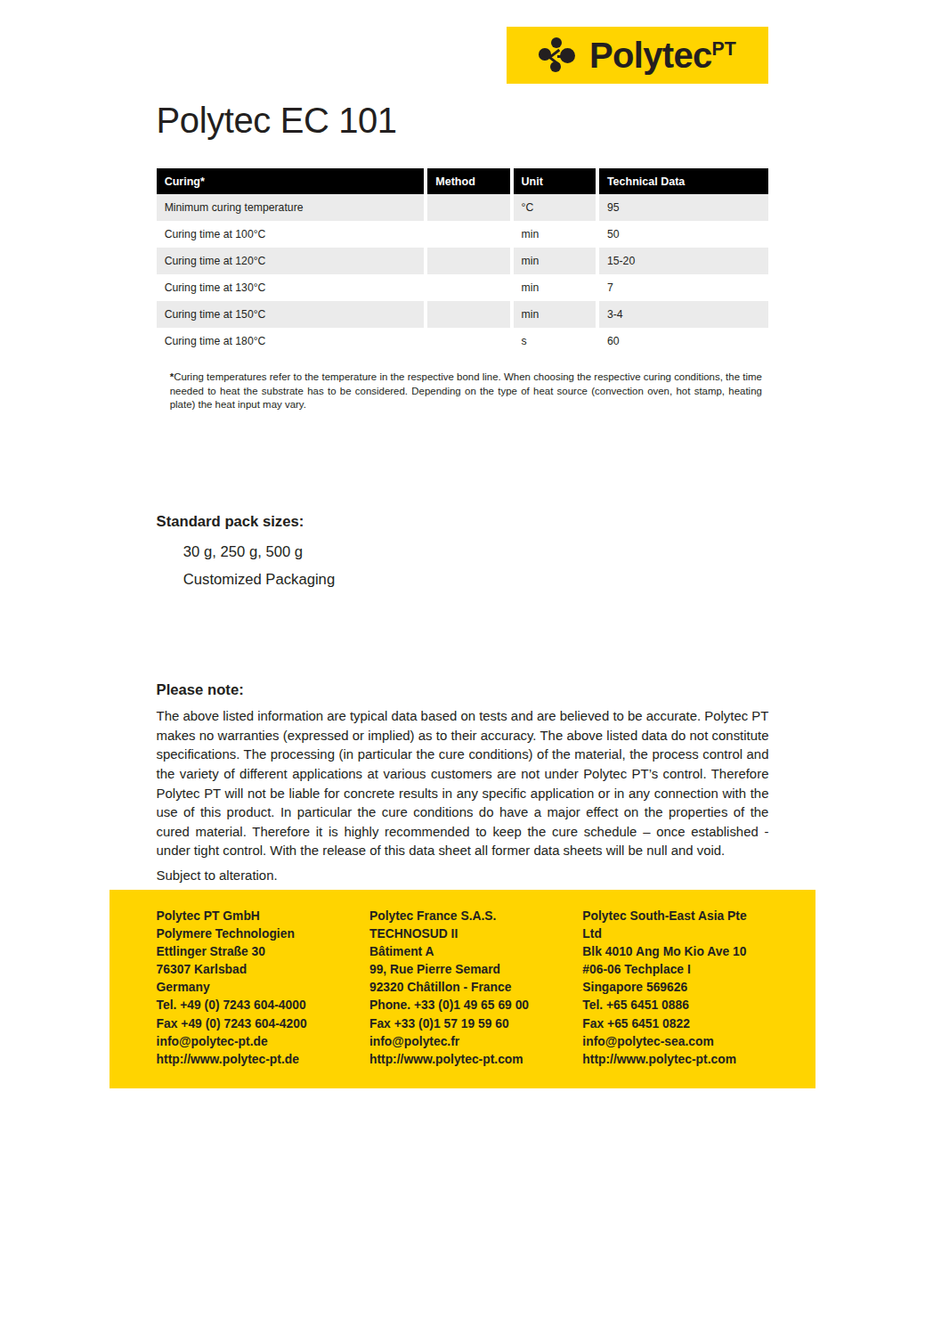PolytecPT
Polytec EC 101
| Curing* | Method | Unit | Technical Data |
| --- | --- | --- | --- |
| Minimum curing temperature | | °C | 95 |
| Curing time at 100°C | | min | 50 |
| Curing time at 120°C | | min | 15-20 |
| Curing time at 130°C | | min | 7 |
| Curing time at 150°C | | min | 3-4 |
| Curing time at 180°C | | s | 60 |
*Curing temperatures refer to the temperature in the respective bond line. When choosing the respective curing conditions, the time needed to heat the substrate has to be considered. Depending on the type of heat source (convection oven, hot stamp, heating plate) the heat input may vary.
Standard pack sizes:
30 g, 250 g, 500 g
Customized Packaging
Please note:
The above listed information are typical data based on tests and are believed to be accurate. Polytec PT makes no warranties (expressed or implied) as to their accuracy. The above listed data do not constitute specifications. The processing (in particular the cure conditions) of the material, the process control and the variety of different applications at various customers are not under Polytec PT’s control. Therefore Polytec PT will not be liable for concrete results in any specific application or in any connection with the use of this product. In particular the cure conditions do have a major effect on the properties of the cured material. Therefore it is highly recommended to keep the cure schedule – once established - under tight control. With the release of this data sheet all former data sheets will be null and void.
Subject to alteration.
Polytec PT GmbH
Polymere Technologien
Ettlinger Straße 30
76307 Karlsbad
Germany
Tel. +49 (0) 7243 604-4000
Fax +49 (0) 7243 604-4200
info@polytec-pt.de
http://www.polytec-pt.de
Polytec France S.A.S.
TECHNOSUD II
Bâtiment A
99, Rue Pierre Semard
92320 Châtillon - France
Phone. +33 (0)1 49 65 69 00
Fax +33 (0)1 57 19 59 60
info@polytec.fr
http://www.polytec-pt.com
Polytec South-East Asia Pte Ltd
Blk 4010 Ang Mo Kio Ave 10
#06-06 Techplace I
Singapore 569626
Tel. +65 6451 0886
Fax +65 6451 0822
info@polytec-sea.com
http://www.polytec-pt.com